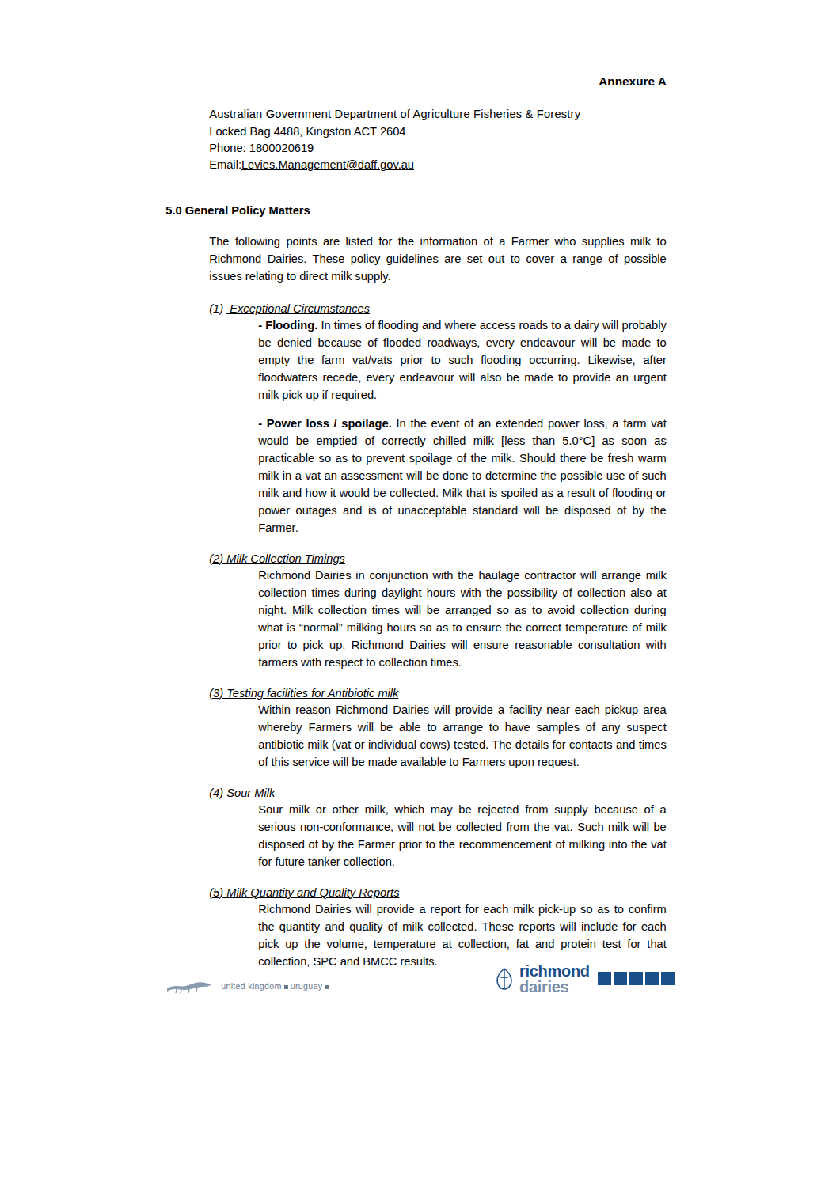Annexure A
Australian Government Department of Agriculture Fisheries & Forestry
Locked Bag 4488, Kingston ACT 2604
Phone: 1800020619
Email:Levies.Management@daff.gov.au
5.0 General Policy Matters
The following points are listed for the information of a Farmer who supplies milk to Richmond Dairies. These policy guidelines are set out to cover a range of possible issues relating to direct milk supply.
(1) Exceptional Circumstances
- Flooding. In times of flooding and where access roads to a dairy will probably be denied because of flooded roadways, every endeavour will be made to empty the farm vat/vats prior to such flooding occurring. Likewise, after floodwaters recede, every endeavour will also be made to provide an urgent milk pick up if required.
- Power loss / spoilage. In the event of an extended power loss, a farm vat would be emptied of correctly chilled milk [less than 5.0°C] as soon as practicable so as to prevent spoilage of the milk. Should there be fresh warm milk in a vat an assessment will be done to determine the possible use of such milk and how it would be collected. Milk that is spoiled as a result of flooding or power outages and is of unacceptable standard will be disposed of by the Farmer.
(2) Milk Collection Timings
Richmond Dairies in conjunction with the haulage contractor will arrange milk collection times during daylight hours with the possibility of collection also at night. Milk collection times will be arranged so as to avoid collection during what is “normal” milking hours so as to ensure the correct temperature of milk prior to pick up. Richmond Dairies will ensure reasonable consultation with farmers with respect to collection times.
(3) Testing facilities for Antibiotic milk
Within reason Richmond Dairies will provide a facility near each pickup area whereby Farmers will be able to arrange to have samples of any suspect antibiotic milk (vat or individual cows) tested. The details for contacts and times of this service will be made available to Farmers upon request.
(4) Sour Milk
Sour milk or other milk, which may be rejected from supply because of a serious non-conformance, will not be collected from the vat. Such milk will be disposed of by the Farmer prior to the recommencement of milking into the vat for future tanker collection.
(5) Milk Quantity and Quality Reports
Richmond Dairies will provide a report for each milk pick-up so as to confirm the quantity and quality of milk collected. These reports will include for each pick up the volume, temperature at collection, fat and protein test for that collection, SPC and BMCC results.
united kingdom uruguay
richmond
dairies